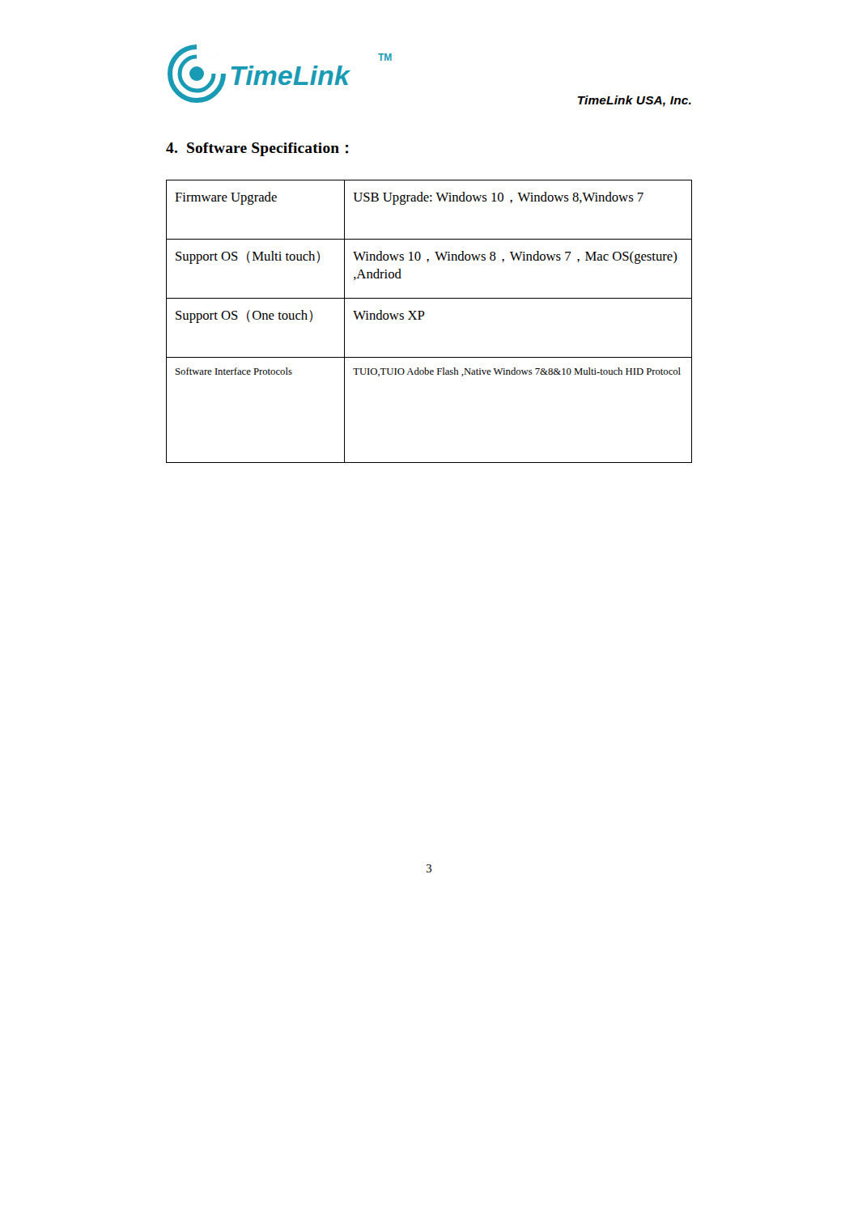TimeLink TM
TimeLink USA, Inc.
4. Software Specification：
| Firmware Upgrade | USB Upgrade: Windows 10，Windows 8,Windows 7 |
| Support OS（Multi touch） | Windows 10，Windows 8，Windows 7，Mac OS(gesture) ,Andriod |
| Support OS（One touch） | Windows XP |
| Software Interface Protocols | TUIO,TUIO Adobe Flash ,Native Windows 7&8&10 Multi-touch HID Protocol |
3